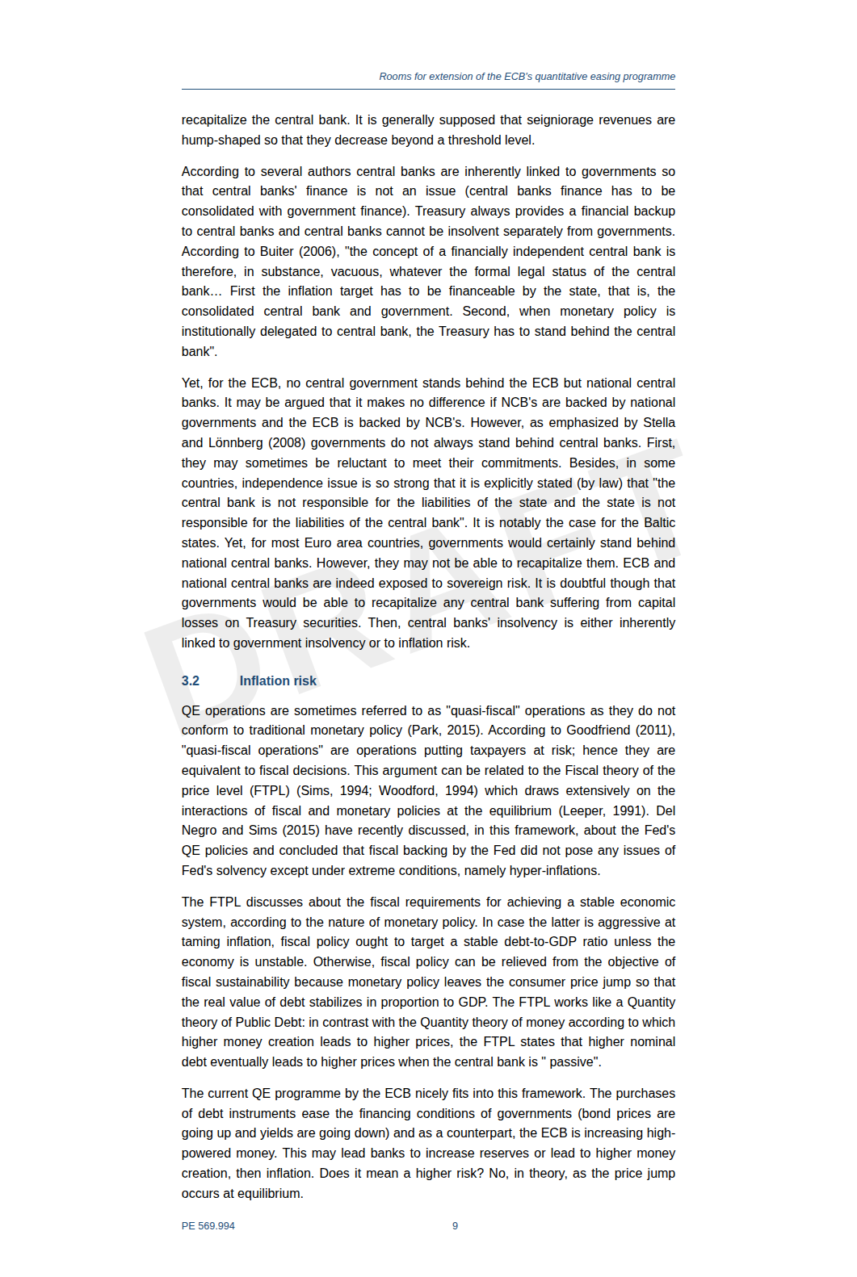Rooms for extension of the ECB's quantitative easing programme
DRAFT
recapitalize the central bank. It is generally supposed that seigniorage revenues are hump-shaped so that they decrease beyond a threshold level.
According to several authors central banks are inherently linked to governments so that central banks' finance is not an issue (central banks finance has to be consolidated with government finance). Treasury always provides a financial backup to central banks and central banks cannot be insolvent separately from governments. According to Buiter (2006), "the concept of a financially independent central bank is therefore, in substance, vacuous, whatever the formal legal status of the central bank… First the inflation target has to be financeable by the state, that is, the consolidated central bank and government. Second, when monetary policy is institutionally delegated to central bank, the Treasury has to stand behind the central bank".
Yet, for the ECB, no central government stands behind the ECB but national central banks. It may be argued that it makes no difference if NCB's are backed by national governments and the ECB is backed by NCB's. However, as emphasized by Stella and Lönnberg (2008) governments do not always stand behind central banks. First, they may sometimes be reluctant to meet their commitments. Besides, in some countries, independence issue is so strong that it is explicitly stated (by law) that "the central bank is not responsible for the liabilities of the state and the state is not responsible for the liabilities of the central bank". It is notably the case for the Baltic states. Yet, for most Euro area countries, governments would certainly stand behind national central banks. However, they may not be able to recapitalize them. ECB and national central banks are indeed exposed to sovereign risk. It is doubtful though that governments would be able to recapitalize any central bank suffering from capital losses on Treasury securities. Then, central banks' insolvency is either inherently linked to government insolvency or to inflation risk.
3.2 Inflation risk
QE operations are sometimes referred to as "quasi-fiscal" operations as they do not conform to traditional monetary policy (Park, 2015). According to Goodfriend (2011), "quasi-fiscal operations" are operations putting taxpayers at risk; hence they are equivalent to fiscal decisions. This argument can be related to the Fiscal theory of the price level (FTPL) (Sims, 1994; Woodford, 1994) which draws extensively on the interactions of fiscal and monetary policies at the equilibrium (Leeper, 1991). Del Negro and Sims (2015) have recently discussed, in this framework, about the Fed's QE policies and concluded that fiscal backing by the Fed did not pose any issues of Fed's solvency except under extreme conditions, namely hyper-inflations.
The FTPL discusses about the fiscal requirements for achieving a stable economic system, according to the nature of monetary policy. In case the latter is aggressive at taming inflation, fiscal policy ought to target a stable debt-to-GDP ratio unless the economy is unstable. Otherwise, fiscal policy can be relieved from the objective of fiscal sustainability because monetary policy leaves the consumer price jump so that the real value of debt stabilizes in proportion to GDP. The FTPL works like a Quantity theory of Public Debt: in contrast with the Quantity theory of money according to which higher money creation leads to higher prices, the FTPL states that higher nominal debt eventually leads to higher prices when the central bank is " passive".
The current QE programme by the ECB nicely fits into this framework. The purchases of debt instruments ease the financing conditions of governments (bond prices are going up and yields are going down) and as a counterpart, the ECB is increasing high-powered money. This may lead banks to increase reserves or lead to higher money creation, then inflation. Does it mean a higher risk? No, in theory, as the price jump occurs at equilibrium.
PE 569.994
9